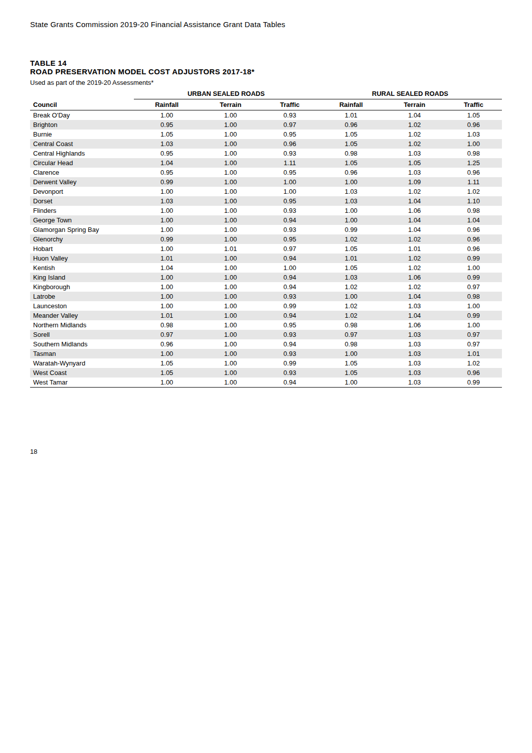State Grants Commission 2019-20 Financial Assistance Grant Data Tables
TABLE 14
ROAD PRESERVATION MODEL COST ADJUSTORS 2017-18*
Used as part of the 2019-20 Assessments*
| | URBAN SEALED ROADS | RURAL SEALED ROADS |
| --- | --- | --- |
| Council | Rainfall | Terrain | Traffic | Rainfall | Terrain | Traffic |
| Break O'Day | 1.00 | 1.00 | 0.93 | 1.01 | 1.04 | 1.05 |
| Brighton | 0.95 | 1.00 | 0.97 | 0.96 | 1.02 | 0.96 |
| Burnie | 1.05 | 1.00 | 0.95 | 1.05 | 1.02 | 1.03 |
| Central Coast | 1.03 | 1.00 | 0.96 | 1.05 | 1.02 | 1.00 |
| Central Highlands | 0.95 | 1.00 | 0.93 | 0.98 | 1.03 | 0.98 |
| Circular Head | 1.04 | 1.00 | 1.11 | 1.05 | 1.05 | 1.25 |
| Clarence | 0.95 | 1.00 | 0.95 | 0.96 | 1.03 | 0.96 |
| Derwent Valley | 0.99 | 1.00 | 1.00 | 1.00 | 1.09 | 1.11 |
| Devonport | 1.00 | 1.00 | 1.00 | 1.03 | 1.02 | 1.02 |
| Dorset | 1.03 | 1.00 | 0.95 | 1.03 | 1.04 | 1.10 |
| Flinders | 1.00 | 1.00 | 0.93 | 1.00 | 1.06 | 0.98 |
| George Town | 1.00 | 1.00 | 0.94 | 1.00 | 1.04 | 1.04 |
| Glamorgan Spring Bay | 1.00 | 1.00 | 0.93 | 0.99 | 1.04 | 0.96 |
| Glenorchy | 0.99 | 1.00 | 0.95 | 1.02 | 1.02 | 0.96 |
| Hobart | 1.00 | 1.01 | 0.97 | 1.05 | 1.01 | 0.96 |
| Huon Valley | 1.01 | 1.00 | 0.94 | 1.01 | 1.02 | 0.99 |
| Kentish | 1.04 | 1.00 | 1.00 | 1.05 | 1.02 | 1.00 |
| King Island | 1.00 | 1.00 | 0.94 | 1.03 | 1.06 | 0.99 |
| Kingborough | 1.00 | 1.00 | 0.94 | 1.02 | 1.02 | 0.97 |
| Latrobe | 1.00 | 1.00 | 0.93 | 1.00 | 1.04 | 0.98 |
| Launceston | 1.00 | 1.00 | 0.99 | 1.02 | 1.03 | 1.00 |
| Meander Valley | 1.01 | 1.00 | 0.94 | 1.02 | 1.04 | 0.99 |
| Northern Midlands | 0.98 | 1.00 | 0.95 | 0.98 | 1.06 | 1.00 |
| Sorell | 0.97 | 1.00 | 0.93 | 0.97 | 1.03 | 0.97 |
| Southern Midlands | 0.96 | 1.00 | 0.94 | 0.98 | 1.03 | 0.97 |
| Tasman | 1.00 | 1.00 | 0.93 | 1.00 | 1.03 | 1.01 |
| Waratah-Wynyard | 1.05 | 1.00 | 0.99 | 1.05 | 1.03 | 1.02 |
| West Coast | 1.05 | 1.00 | 0.93 | 1.05 | 1.03 | 0.96 |
| West Tamar | 1.00 | 1.00 | 0.94 | 1.00 | 1.03 | 0.99 |
18